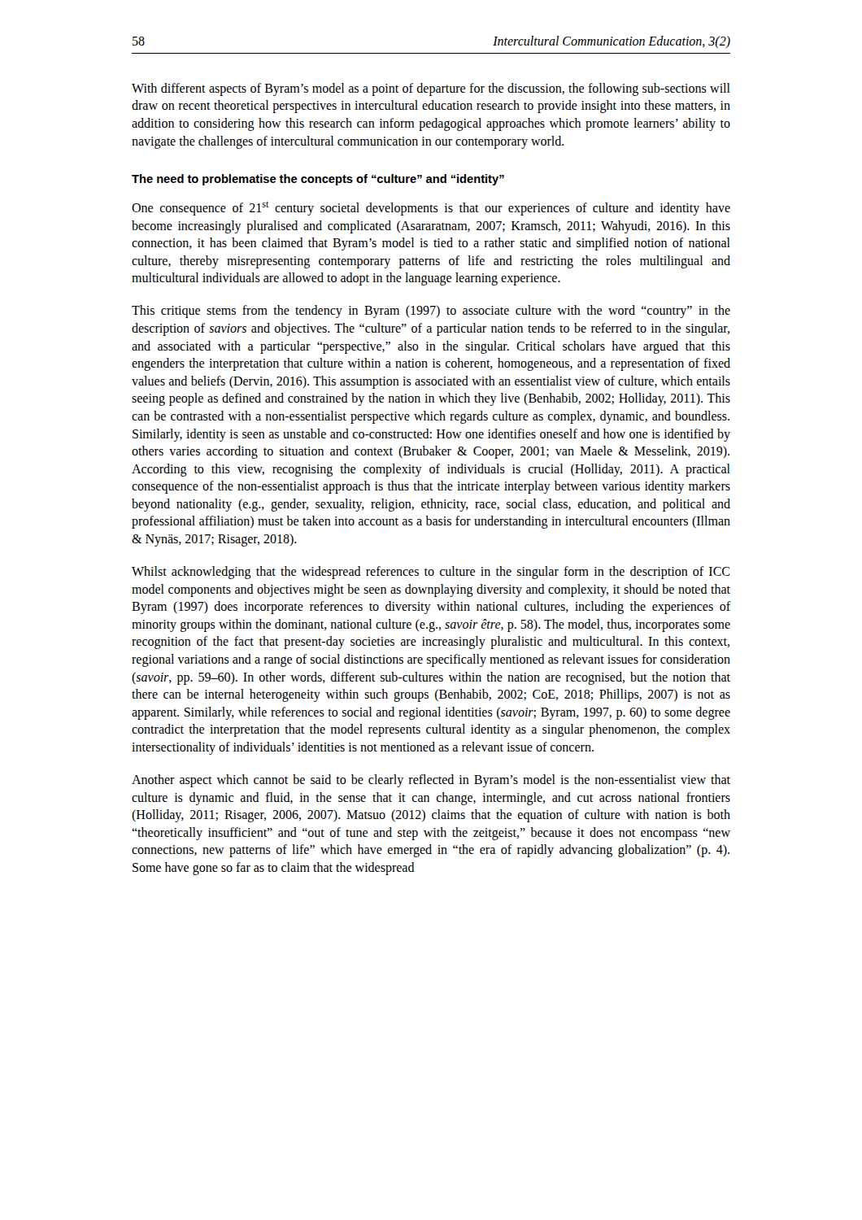58 Intercultural Communication Education, 3(2)
With different aspects of Byram’s model as a point of departure for the discussion, the following sub-sections will draw on recent theoretical perspectives in intercultural education research to provide insight into these matters, in addition to considering how this research can inform pedagogical approaches which promote learners’ ability to navigate the challenges of intercultural communication in our contemporary world.
The need to problematise the concepts of “culture” and “identity”
One consequence of 21st century societal developments is that our experiences of culture and identity have become increasingly pluralised and complicated (Asararatnam, 2007; Kramsch, 2011; Wahyudi, 2016). In this connection, it has been claimed that Byram’s model is tied to a rather static and simplified notion of national culture, thereby misrepresenting contemporary patterns of life and restricting the roles multilingual and multicultural individuals are allowed to adopt in the language learning experience.
This critique stems from the tendency in Byram (1997) to associate culture with the word “country” in the description of saviors and objectives. The “culture” of a particular nation tends to be referred to in the singular, and associated with a particular “perspective,” also in the singular. Critical scholars have argued that this engenders the interpretation that culture within a nation is coherent, homogeneous, and a representation of fixed values and beliefs (Dervin, 2016). This assumption is associated with an essentialist view of culture, which entails seeing people as defined and constrained by the nation in which they live (Benhabib, 2002; Holliday, 2011). This can be contrasted with a non-essentialist perspective which regards culture as complex, dynamic, and boundless. Similarly, identity is seen as unstable and co-constructed: How one identifies oneself and how one is identified by others varies according to situation and context (Brubaker & Cooper, 2001; van Maele & Messelink, 2019). According to this view, recognising the complexity of individuals is crucial (Holliday, 2011). A practical consequence of the non-essentialist approach is thus that the intricate interplay between various identity markers beyond nationality (e.g., gender, sexuality, religion, ethnicity, race, social class, education, and political and professional affiliation) must be taken into account as a basis for understanding in intercultural encounters (Illman & Nynäs, 2017; Risager, 2018).
Whilst acknowledging that the widespread references to culture in the singular form in the description of ICC model components and objectives might be seen as downplaying diversity and complexity, it should be noted that Byram (1997) does incorporate references to diversity within national cultures, including the experiences of minority groups within the dominant, national culture (e.g., savoir être, p. 58). The model, thus, incorporates some recognition of the fact that present-day societies are increasingly pluralistic and multicultural. In this context, regional variations and a range of social distinctions are specifically mentioned as relevant issues for consideration (savoir, pp. 59–60). In other words, different sub-cultures within the nation are recognised, but the notion that there can be internal heterogeneity within such groups (Benhabib, 2002; CoE, 2018; Phillips, 2007) is not as apparent. Similarly, while references to social and regional identities (savoir; Byram, 1997, p. 60) to some degree contradict the interpretation that the model represents cultural identity as a singular phenomenon, the complex intersectionality of individuals’ identities is not mentioned as a relevant issue of concern.
Another aspect which cannot be said to be clearly reflected in Byram’s model is the non-essentialist view that culture is dynamic and fluid, in the sense that it can change, intermingle, and cut across national frontiers (Holliday, 2011; Risager, 2006, 2007). Matsuo (2012) claims that the equation of culture with nation is both “theoretically insufficient” and “out of tune and step with the zeitgeist,” because it does not encompass “new connections, new patterns of life” which have emerged in “the era of rapidly advancing globalization” (p. 4). Some have gone so far as to claim that the widespread